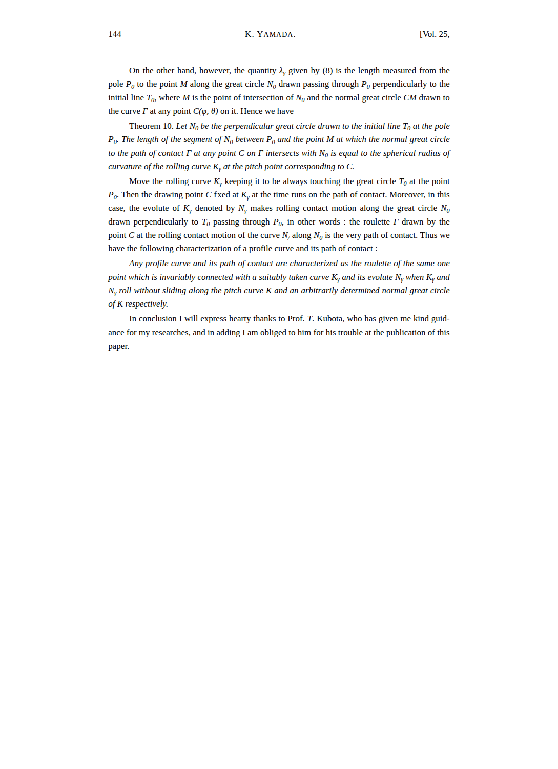144 K. YAMADA. [Vol. 25,
On the other hand, however, the quantity λγ given by (8) is the length measured from the pole P0 to the point M along the great circle N0 drawn passing through P0 perpendicularly to the initial line T0, where M is the point of intersection of N0 and the normal great circle CM drawn to the curve Γ at any point C(φ, θ) on it. Hence we have
Theorem 10. Let N0 be the perpendicular great circle drawn to the initial line T0 at the pole P0. The length of the segment of N0 between P0 and the point M at which the normal great circle to the path of contact Γ at any point C on Γ intersects with N0 is equal to the spherical radius of curvature of the rolling curve Kγ at the pitch point corresponding to C.
Move the rolling curve Kγ keeping it to be always touching the great circle T0 at the point P0. Then the drawing point C f xed at Kγ at the time runs on the path of contact. Moreover, in this case, the evolute of Kγ denoted by Nγ makes rolling contact motion along the great circle N0 drawn perpendicularly to T0 passing through P0, in other words : the roulette Γ drawn by the point C at the rolling contact motion of the curve N/ along N0 is the very path of contact. Thus we have the following characterization of a profile curve and its path of contact :
Any profile curve and its path of contact are characterized as the roulette of the same one point which is invariably connected with a suitably taken curve Kγ and its evolute Nγ when Kγ and Nγ roll without sliding along the pitch curve K and an arbitrarily determined normal great circle of K respectively.
In conclusion I will express hearty thanks to Prof. T. Kubota, who has given me kind guidance for my researches, and in adding I am obliged to him for his trouble at the publication of this paper.